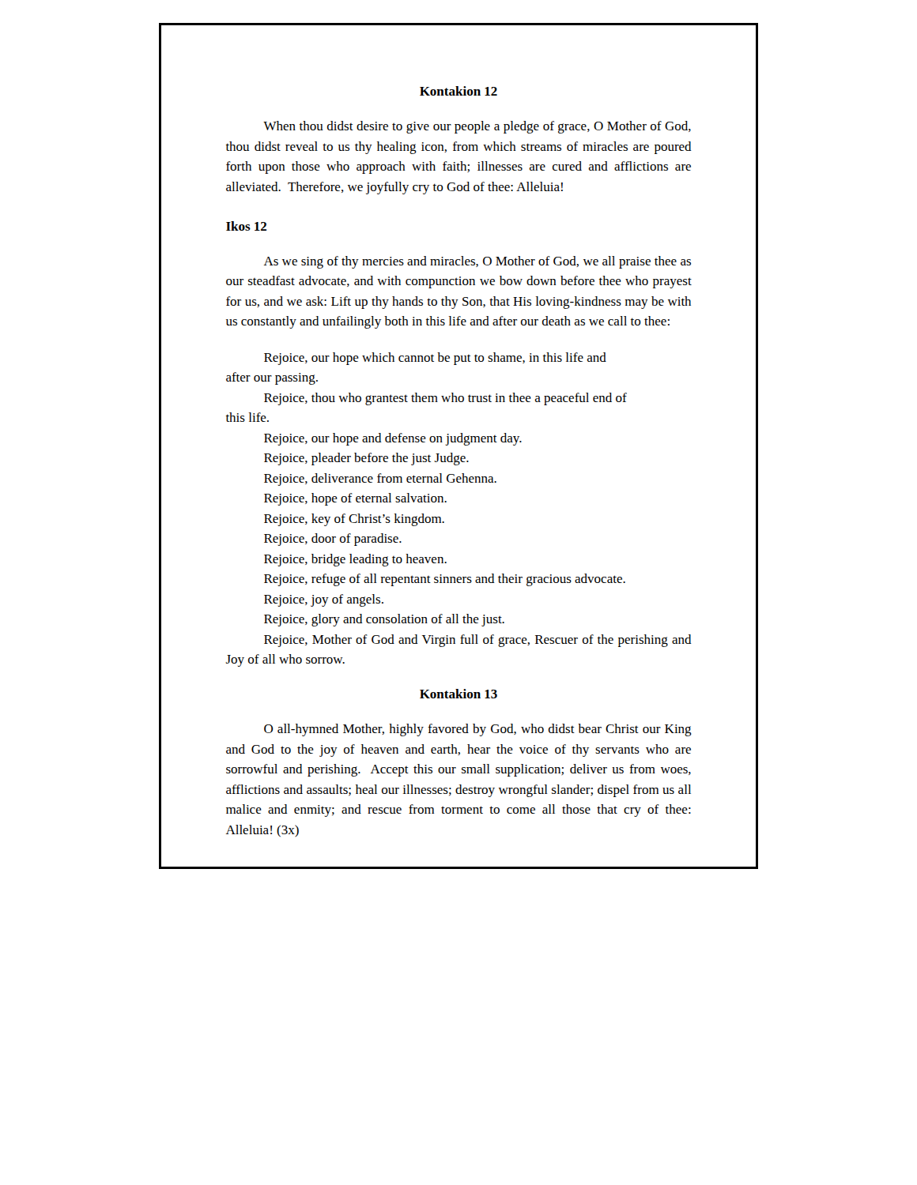Kontakion 12
When thou didst desire to give our people a pledge of grace, O Mother of God, thou didst reveal to us thy healing icon, from which streams of miracles are poured forth upon those who approach with faith; illnesses are cured and afflictions are alleviated. Therefore, we joyfully cry to God of thee: Alleluia!
Ikos 12
As we sing of thy mercies and miracles, O Mother of God, we all praise thee as our steadfast advocate, and with compunction we bow down before thee who prayest for us, and we ask: Lift up thy hands to thy Son, that His loving-kindness may be with us constantly and unfailingly both in this life and after our death as we call to thee:
Rejoice, our hope which cannot be put to shame, in this life and
after our passing.
Rejoice, thou who grantest them who trust in thee a peaceful end of
this life.
Rejoice, our hope and defense on judgment day.
Rejoice, pleader before the just Judge.
Rejoice, deliverance from eternal Gehenna.
Rejoice, hope of eternal salvation.
Rejoice, key of Christ’s kingdom.
Rejoice, door of paradise.
Rejoice, bridge leading to heaven.
Rejoice, refuge of all repentant sinners and their gracious advocate.
Rejoice, joy of angels.
Rejoice, glory and consolation of all the just.
Rejoice, Mother of God and Virgin full of grace, Rescuer of the perishing and Joy of all who sorrow.
Kontakion 13
O all-hymned Mother, highly favored by God, who didst bear Christ our King and God to the joy of heaven and earth, hear the voice of thy servants who are sorrowful and perishing. Accept this our small supplication; deliver us from woes, afflictions and assaults; heal our illnesses; destroy wrongful slander; dispel from us all malice and enmity; and rescue from torment to come all those that cry of thee: Alleluia! (3x)